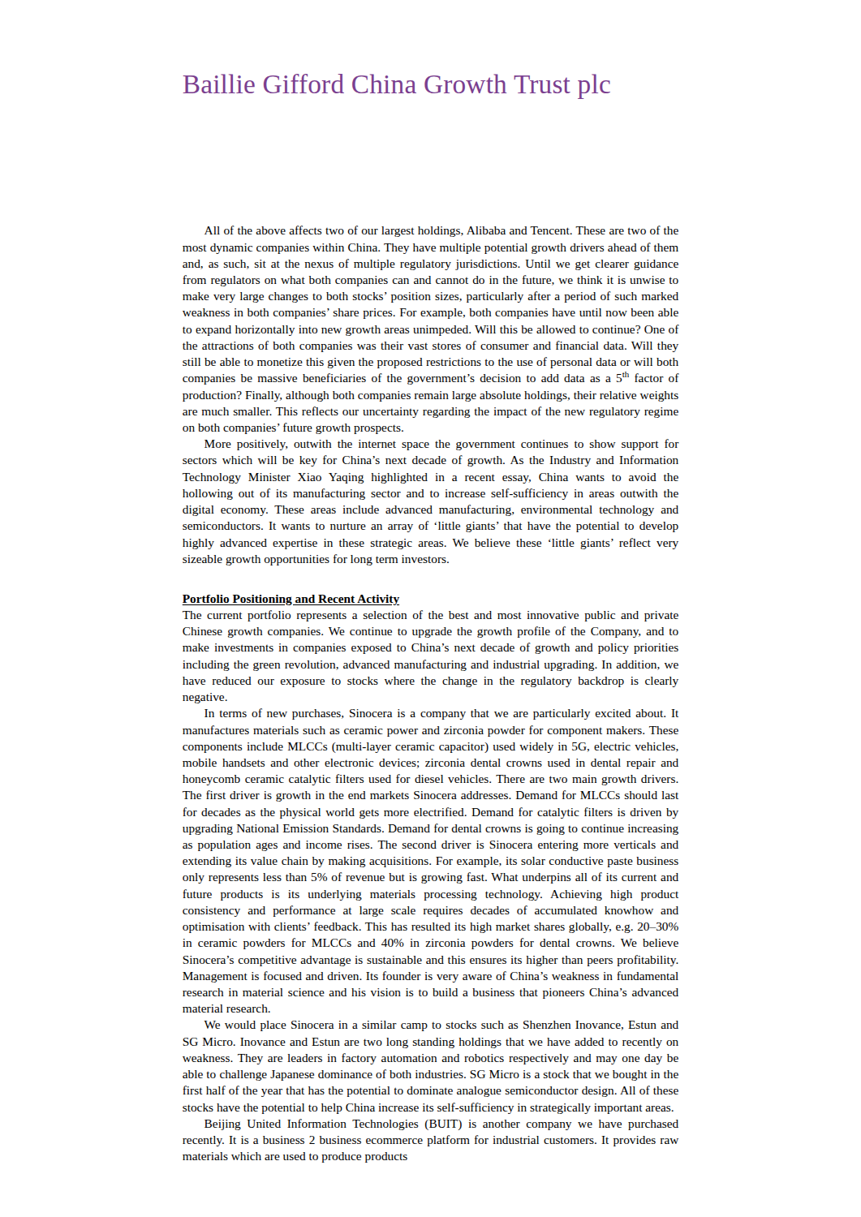Baillie Gifford China Growth Trust plc
All of the above affects two of our largest holdings, Alibaba and Tencent. These are two of the most dynamic companies within China. They have multiple potential growth drivers ahead of them and, as such, sit at the nexus of multiple regulatory jurisdictions. Until we get clearer guidance from regulators on what both companies can and cannot do in the future, we think it is unwise to make very large changes to both stocks’ position sizes, particularly after a period of such marked weakness in both companies’ share prices. For example, both companies have until now been able to expand horizontally into new growth areas unimpeded. Will this be allowed to continue? One of the attractions of both companies was their vast stores of consumer and financial data. Will they still be able to monetize this given the proposed restrictions to the use of personal data or will both companies be massive beneficiaries of the government’s decision to add data as a 5th factor of production? Finally, although both companies remain large absolute holdings, their relative weights are much smaller. This reflects our uncertainty regarding the impact of the new regulatory regime on both companies’ future growth prospects.
More positively, outwith the internet space the government continues to show support for sectors which will be key for China’s next decade of growth. As the Industry and Information Technology Minister Xiao Yaqing highlighted in a recent essay, China wants to avoid the hollowing out of its manufacturing sector and to increase self-sufficiency in areas outwith the digital economy. These areas include advanced manufacturing, environmental technology and semiconductors. It wants to nurture an array of ‘little giants’ that have the potential to develop highly advanced expertise in these strategic areas. We believe these ‘little giants’ reflect very sizeable growth opportunities for long term investors.
Portfolio Positioning and Recent Activity
The current portfolio represents a selection of the best and most innovative public and private Chinese growth companies. We continue to upgrade the growth profile of the Company, and to make investments in companies exposed to China’s next decade of growth and policy priorities including the green revolution, advanced manufacturing and industrial upgrading. In addition, we have reduced our exposure to stocks where the change in the regulatory backdrop is clearly negative.
In terms of new purchases, Sinocera is a company that we are particularly excited about. It manufactures materials such as ceramic power and zirconia powder for component makers. These components include MLCCs (multi-layer ceramic capacitor) used widely in 5G, electric vehicles, mobile handsets and other electronic devices; zirconia dental crowns used in dental repair and honeycomb ceramic catalytic filters used for diesel vehicles. There are two main growth drivers. The first driver is growth in the end markets Sinocera addresses. Demand for MLCCs should last for decades as the physical world gets more electrified. Demand for catalytic filters is driven by upgrading National Emission Standards. Demand for dental crowns is going to continue increasing as population ages and income rises. The second driver is Sinocera entering more verticals and extending its value chain by making acquisitions. For example, its solar conductive paste business only represents less than 5% of revenue but is growing fast. What underpins all of its current and future products is its underlying materials processing technology. Achieving high product consistency and performance at large scale requires decades of accumulated knowhow and optimisation with clients’ feedback. This has resulted its high market shares globally, e.g. 20–30% in ceramic powders for MLCCs and 40% in zirconia powders for dental crowns. We believe Sinocera’s competitive advantage is sustainable and this ensures its higher than peers profitability. Management is focused and driven. Its founder is very aware of China’s weakness in fundamental research in material science and his vision is to build a business that pioneers China’s advanced material research.
We would place Sinocera in a similar camp to stocks such as Shenzhen Inovance, Estun and SG Micro. Inovance and Estun are two long standing holdings that we have added to recently on weakness. They are leaders in factory automation and robotics respectively and may one day be able to challenge Japanese dominance of both industries. SG Micro is a stock that we bought in the first half of the year that has the potential to dominate analogue semiconductor design. All of these stocks have the potential to help China increase its self-sufficiency in strategically important areas.
Beijing United Information Technologies (BUIT) is another company we have purchased recently. It is a business 2 business ecommerce platform for industrial customers. It provides raw materials which are used to produce products